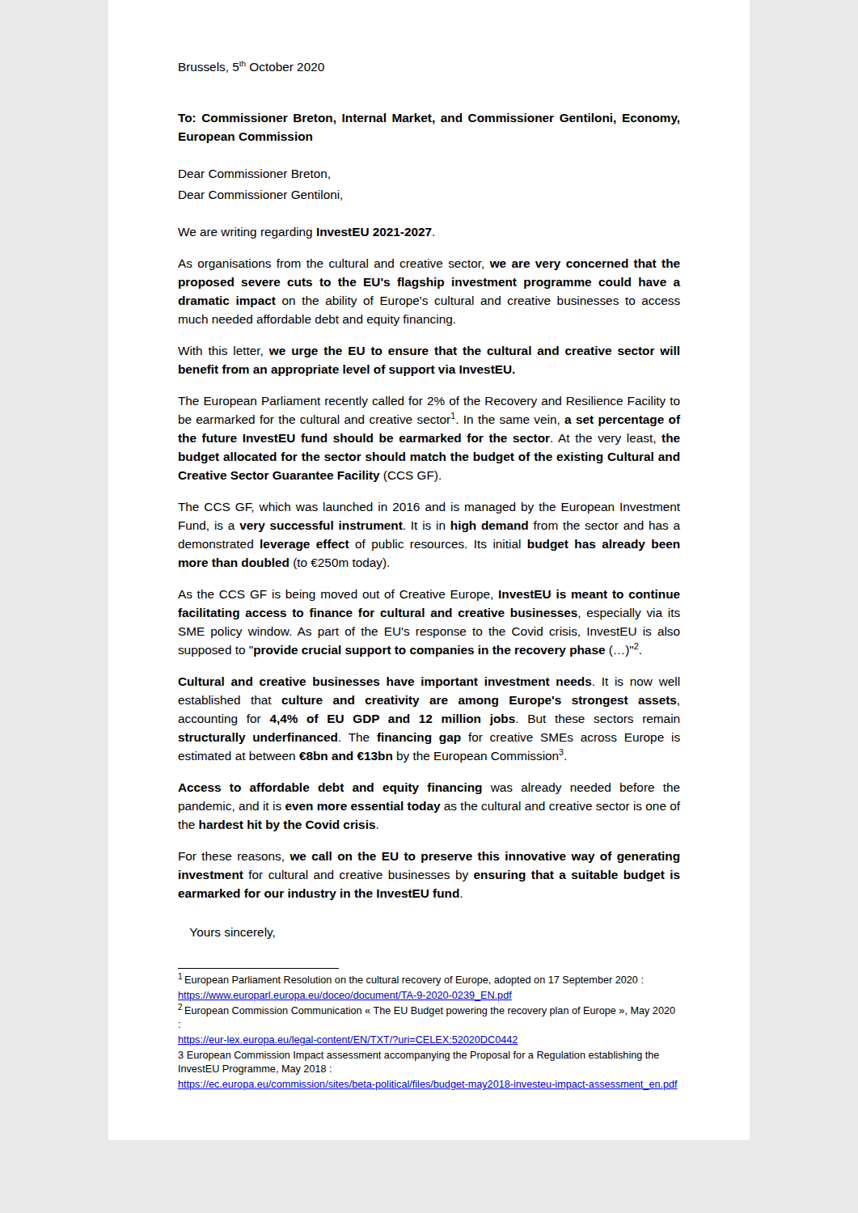Brussels, 5th October 2020
To: Commissioner Breton, Internal Market, and Commissioner Gentiloni, Economy, European Commission
Dear Commissioner Breton,
Dear Commissioner Gentiloni,
We are writing regarding InvestEU 2021-2027.
As organisations from the cultural and creative sector, we are very concerned that the proposed severe cuts to the EU's flagship investment programme could have a dramatic impact on the ability of Europe's cultural and creative businesses to access much needed affordable debt and equity financing.
With this letter, we urge the EU to ensure that the cultural and creative sector will benefit from an appropriate level of support via InvestEU.
The European Parliament recently called for 2% of the Recovery and Resilience Facility to be earmarked for the cultural and creative sector1. In the same vein, a set percentage of the future InvestEU fund should be earmarked for the sector. At the very least, the budget allocated for the sector should match the budget of the existing Cultural and Creative Sector Guarantee Facility (CCS GF).
The CCS GF, which was launched in 2016 and is managed by the European Investment Fund, is a very successful instrument. It is in high demand from the sector and has a demonstrated leverage effect of public resources. Its initial budget has already been more than doubled (to €250m today).
As the CCS GF is being moved out of Creative Europe, InvestEU is meant to continue facilitating access to finance for cultural and creative businesses, especially via its SME policy window. As part of the EU's response to the Covid crisis, InvestEU is also supposed to "provide crucial support to companies in the recovery phase (…)"2.
Cultural and creative businesses have important investment needs. It is now well established that culture and creativity are among Europe's strongest assets, accounting for 4,4% of EU GDP and 12 million jobs. But these sectors remain structurally underfinanced. The financing gap for creative SMEs across Europe is estimated at between €8bn and €13bn by the European Commission3.
Access to affordable debt and equity financing was already needed before the pandemic, and it is even more essential today as the cultural and creative sector is one of the hardest hit by the Covid crisis.
For these reasons, we call on the EU to preserve this innovative way of generating investment for cultural and creative businesses by ensuring that a suitable budget is earmarked for our industry in the InvestEU fund.
Yours sincerely,
1 European Parliament Resolution on the cultural recovery of Europe, adopted on 17 September 2020 :
https://www.europarl.europa.eu/doceo/document/TA-9-2020-0239_EN.pdf
2 European Commission Communication « The EU Budget powering the recovery plan of Europe », May 2020 :
https://eur-lex.europa.eu/legal-content/EN/TXT/?uri=CELEX:52020DC0442
3 European Commission Impact assessment accompanying the Proposal for a Regulation establishing the InvestEU Programme, May 2018 :
https://ec.europa.eu/commission/sites/beta-political/files/budget-may2018-investeu-impact-assessment_en.pdf